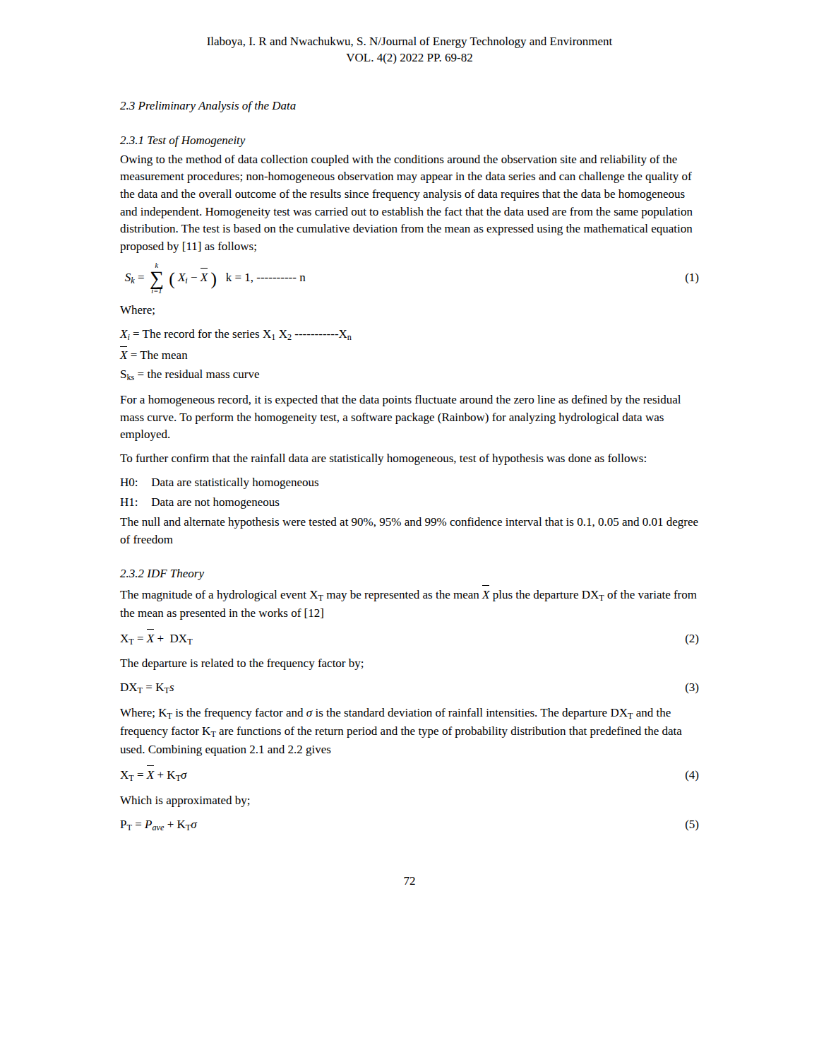Ilaboya, I. R and Nwachukwu, S. N/Journal of Energy Technology and Environment VOL. 4(2) 2022 PP. 69-82
2.3 Preliminary Analysis of the Data
2.3.1 Test of Homogeneity
Owing to the method of data collection coupled with the conditions around the observation site and reliability of the measurement procedures; non-homogeneous observation may appear in the data series and can challenge the quality of the data and the overall outcome of the results since frequency analysis of data requires that the data be homogeneous and independent. Homogeneity test was carried out to establish the fact that the data used are from the same population distribution. The test is based on the cumulative deviation from the mean as expressed using the mathematical equation proposed by [11] as follows;
Sk = k∑i=1 ( Xi − X ) k = 1, ---------- n (1)
Where;
Xi = The record for the series X1 X2 -----------Xn
X = The mean
Sks = the residual mass curve
For a homogeneous record, it is expected that the data points fluctuate around the zero line as defined by the residual mass curve. To perform the homogeneity test, a software package (Rainbow) for analyzing hydrological data was employed.
To further confirm that the rainfall data are statistically homogeneous, test of hypothesis was done as follows:
H0: Data are statistically homogeneous
H1: Data are not homogeneous
The null and alternate hypothesis were tested at 90%, 95% and 99% confidence interval that is 0.1, 0.05 and 0.01 degree of freedom
2.3.2 IDF Theory
The magnitude of a hydrological event XT may be represented as the mean X plus the departure DXT of the variate from the mean as presented in the works of [12]
XT = X + DXT (2)
The departure is related to the frequency factor by;
DXT = KTs (3)
Where; KT is the frequency factor and σ is the standard deviation of rainfall intensities. The departure DXT and the frequency factor KT are functions of the return period and the type of probability distribution that predefined the data used. Combining equation 2.1 and 2.2 gives
XT = X + KTσ (4)
Which is approximated by;
PT = Pave + KTσ (5)
72